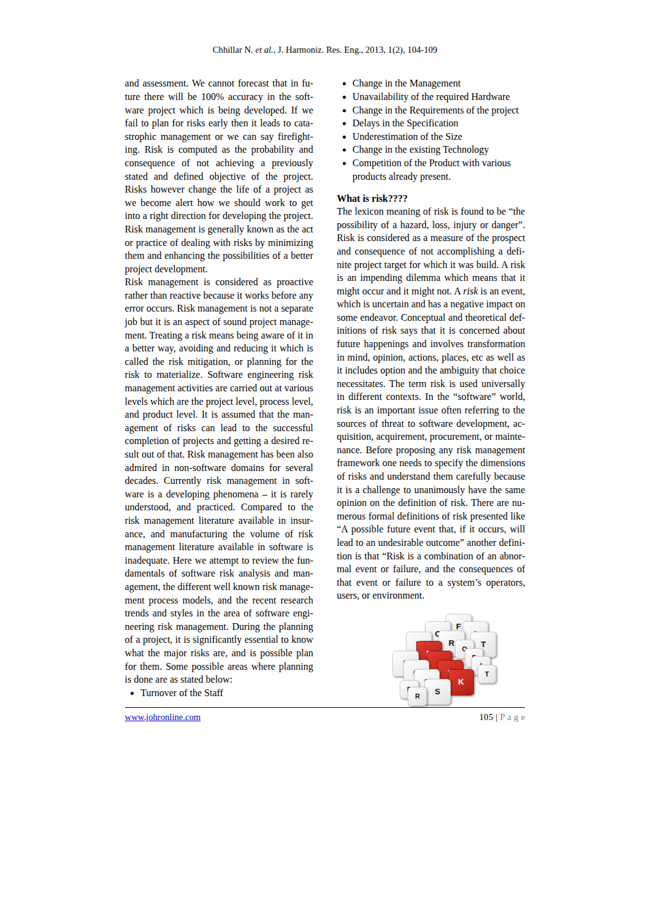Chhillar N. et al., J. Harmoniz. Res. Eng., 2013, 1(2), 104-109
and assessment. We cannot forecast that in future there will be 100% accuracy in the software project which is being developed. If we fail to plan for risks early then it leads to catastrophic management or we can say firefighting. Risk is computed as the probability and consequence of not achieving a previously stated and defined objective of the project. Risks however change the life of a project as we become alert how we should work to get into a right direction for developing the project. Risk management is generally known as the act or practice of dealing with risks by minimizing them and enhancing the possibilities of a better project development.
Risk management is considered as proactive rather than reactive because it works before any error occurs. Risk management is not a separate job but it is an aspect of sound project management. Treating a risk means being aware of it in a better way, avoiding and reducing it which is called the risk mitigation, or planning for the risk to materialize. Software engineering risk management activities are carried out at various levels which are the project level, process level, and product level. It is assumed that the management of risks can lead to the successful completion of projects and getting a desired result out of that. Risk management has been also admired in non-software domains for several decades. Currently risk management in software is a developing phenomena – it is rarely understood, and practiced. Compared to the risk management literature available in insurance, and manufacturing the volume of risk management literature available in software is inadequate. Here we attempt to review the fundamentals of software risk analysis and management, the different well known risk management process models, and the recent research trends and styles in the area of software engineering risk management. During the planning of a project, it is significantly essential to know what the major risks are, and is possible plan for them. Some possible areas where planning is done are as stated below:
Turnover of the Staff
Change in the Management
Unavailability of the required Hardware
Change in the Requirements of the project
Delays in the Specification
Underestimation of the Size
Change in the existing Technology
Competition of the Product with various products already present.
What is risk????
The lexicon meaning of risk is found to be “the possibility of a hazard, loss, injury or danger”. Risk is considered as a measure of the prospect and consequence of not accomplishing a definite project target for which it was build. A risk is an impending dilemma which means that it might occur and it might not. A risk is an event, which is uncertain and has a negative impact on some endeavor. Conceptual and theoretical definitions of risk says that it is concerned about future happenings and involves transformation in mind, opinion, actions, places, etc as well as it includes option and the ambiguity that choice necessitates. The term risk is used universally in different contexts. In the “software” world, risk is an important issue often referring to the sources of threat to software development, acquisition, acquirement, procurement, or maintenance. Before proposing any risk management framework one needs to specify the dimensions of risks and understand them carefully because it is a challenge to unanimously have the same opinion on the definition of risk. There are numerous formal definitions of risk presented like “A possible future event that, if it occurs, will lead to an undesirable outcome” another definition is that “Risk is a combination of an abnormal event or failure, and the consequences of that event or failure to a system’s operators, users, or environment.
F I T O R O F I T P R I S K L O S S P R
www.johronline.com 105 | P a g e